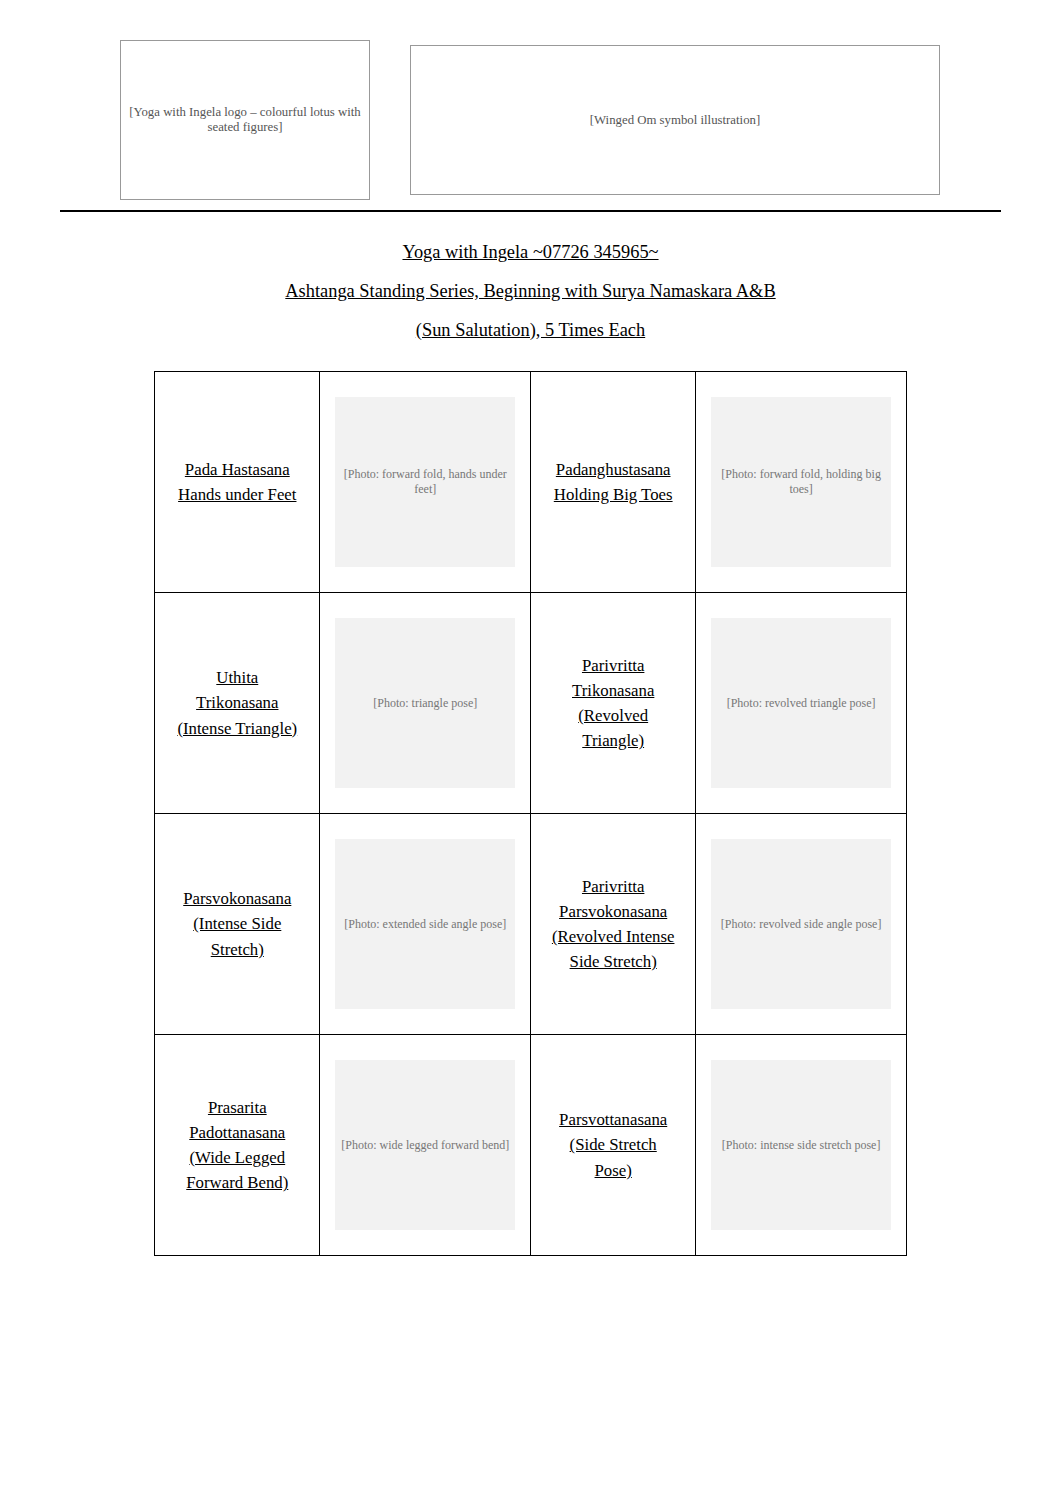[Yoga with Ingela logo – colourful lotus with seated figures]
[Winged Om symbol illustration]
Yoga with Ingela ~07726 345965~
Ashtanga Standing Series, Beginning with Surya Namaskara A&B
(Sun Salutation), 5 Times Each
| Pada Hastasana Hands under Feet | [Photo: forward fold, hands under feet] | Padanghustasana Holding Big Toes | [Photo: forward fold, holding big toes] |
| Uthita Trikonasana (Intense Triangle) | [Photo: triangle pose] | Parivritta Trikonasana (Revolved Triangle) | [Photo: revolved triangle pose] |
| Parsvokonasana (Intense Side Stretch) | [Photo: extended side angle pose] | Parivritta Parsvokonasana (Revolved Intense Side Stretch) | [Photo: revolved side angle pose] |
| Prasarita Padottanasana (Wide Legged Forward Bend) | [Photo: wide legged forward bend] | Parsvottanasana (Side Stretch Pose) | [Photo: intense side stretch pose] |